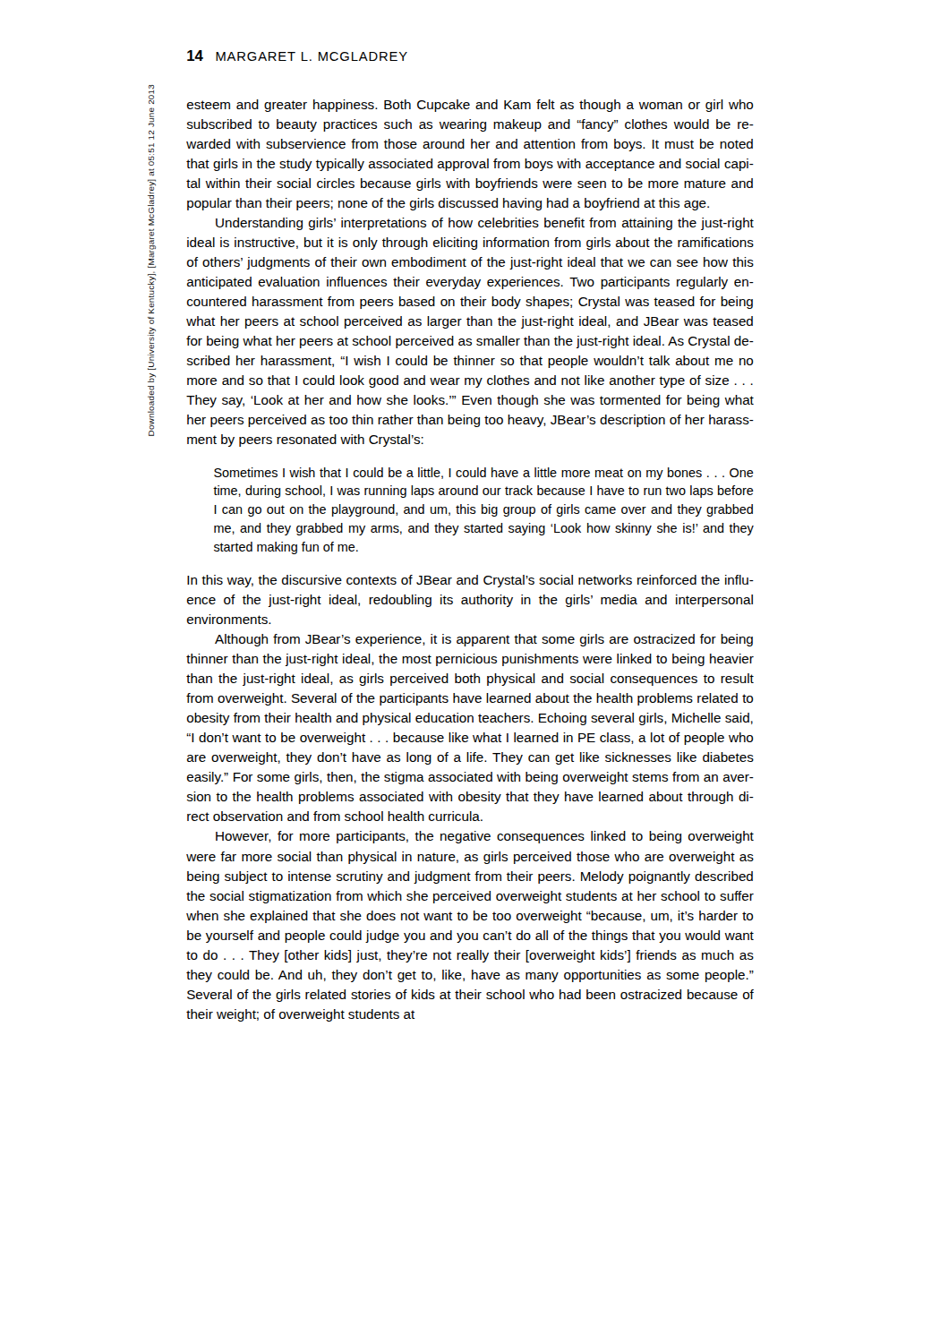Downloaded by [University of Kentucky], [Margaret McGladrey] at 05:51 12 June 2013
14 Margaret L. McGladrey
esteem and greater happiness. Both Cupcake and Kam felt as though a woman or girl who subscribed to beauty practices such as wearing makeup and “fancy” clothes would be rewarded with subservience from those around her and attention from boys. It must be noted that girls in the study typically associated approval from boys with acceptance and social capital within their social circles because girls with boyfriends were seen to be more mature and popular than their peers; none of the girls discussed having had a boyfriend at this age.
Understanding girls’ interpretations of how celebrities benefit from attaining the just-right ideal is instructive, but it is only through eliciting information from girls about the ramifications of others’ judgments of their own embodiment of the just-right ideal that we can see how this anticipated evaluation influences their everyday experiences. Two participants regularly encountered harassment from peers based on their body shapes; Crystal was teased for being what her peers at school perceived as larger than the just-right ideal, and JBear was teased for being what her peers at school perceived as smaller than the just-right ideal. As Crystal described her harassment, “I wish I could be thinner so that people wouldn’t talk about me no more and so that I could look good and wear my clothes and not like another type of size . . . They say, ‘Look at her and how she looks.’” Even though she was tormented for being what her peers perceived as too thin rather than being too heavy, JBear’s description of her harassment by peers resonated with Crystal’s:
Sometimes I wish that I could be a little, I could have a little more meat on my bones . . . One time, during school, I was running laps around our track because I have to run two laps before I can go out on the playground, and um, this big group of girls came over and they grabbed me, and they grabbed my arms, and they started saying ‘Look how skinny she is!’ and they started making fun of me.
In this way, the discursive contexts of JBear and Crystal’s social networks reinforced the influence of the just-right ideal, redoubling its authority in the girls’ media and interpersonal environments.
Although from JBear’s experience, it is apparent that some girls are ostracized for being thinner than the just-right ideal, the most pernicious punishments were linked to being heavier than the just-right ideal, as girls perceived both physical and social consequences to result from overweight. Several of the participants have learned about the health problems related to obesity from their health and physical education teachers. Echoing several girls, Michelle said, “I don’t want to be overweight . . . because like what I learned in PE class, a lot of people who are overweight, they don’t have as long of a life. They can get like sicknesses like diabetes easily.” For some girls, then, the stigma associated with being overweight stems from an aversion to the health problems associated with obesity that they have learned about through direct observation and from school health curricula.
However, for more participants, the negative consequences linked to being overweight were far more social than physical in nature, as girls perceived those who are overweight as being subject to intense scrutiny and judgment from their peers. Melody poignantly described the social stigmatization from which she perceived overweight students at her school to suffer when she explained that she does not want to be too overweight “because, um, it’s harder to be yourself and people could judge you and you can’t do all of the things that you would want to do . . . They [other kids] just, they’re not really their [overweight kids’] friends as much as they could be. And uh, they don’t get to, like, have as many opportunities as some people.” Several of the girls related stories of kids at their school who had been ostracized because of their weight; of overweight students at